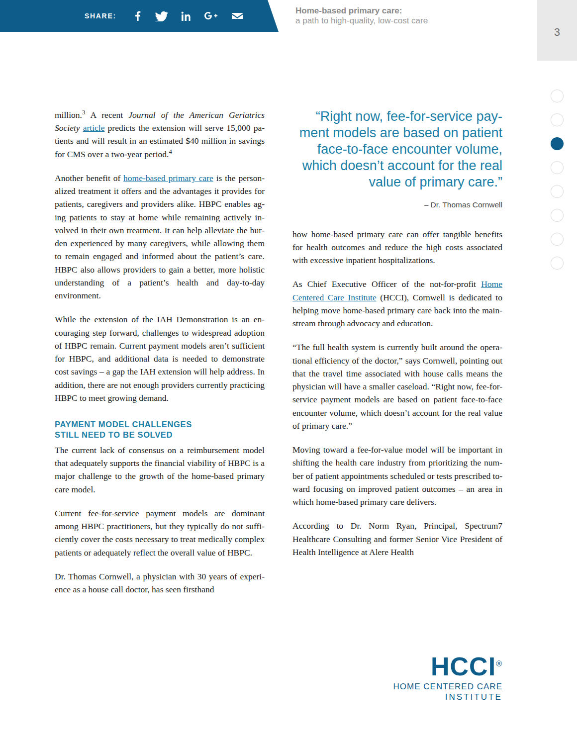SHARE:
Home-based primary care: a path to high-quality, low-cost care
3
million.3 A recent Journal of the American Geriatrics Society article predicts the extension will serve 15,000 patients and will result in an estimated $40 million in savings for CMS over a two-year period.4
Another benefit of home-based primary care is the personalized treatment it offers and the advantages it provides for patients, caregivers and providers alike. HBPC enables aging patients to stay at home while remaining actively involved in their own treatment. It can help alleviate the burden experienced by many caregivers, while allowing them to remain engaged and informed about the patient’s care. HBPC also allows providers to gain a better, more holistic understanding of a patient’s health and day-to-day environment.
While the extension of the IAH Demonstration is an encouraging step forward, challenges to widespread adoption of HBPC remain. Current payment models aren’t sufficient for HBPC, and additional data is needed to demonstrate cost savings – a gap the IAH extension will help address. In addition, there are not enough providers currently practicing HBPC to meet growing demand.
Payment model challenges
still need to be solved
The current lack of consensus on a reimbursement model that adequately supports the financial viability of HBPC is a major challenge to the growth of the home-based primary care model.
Current fee-for-service payment models are dominant among HBPC practitioners, but they typically do not sufficiently cover the costs necessary to treat medically complex patients or adequately reflect the overall value of HBPC.
Dr. Thomas Cornwell, a physician with 30 years of experience as a house call doctor, has seen firsthand
“Right now, fee-for-service payment models are based on patient face-to-face encounter volume, which doesn’t account for the real value of primary care.”
– Dr. Thomas Cornwell
how home-based primary care can offer tangible benefits for health outcomes and reduce the high costs associated with excessive inpatient hospitalizations.
As Chief Executive Officer of the not-for-profit Home Centered Care Institute (HCCI), Cornwell is dedicated to helping move home-based primary care back into the mainstream through advocacy and education.
“The full health system is currently built around the operational efficiency of the doctor,” says Cornwell, pointing out that the travel time associated with house calls means the physician will have a smaller caseload. “Right now, fee-for-service payment models are based on patient face-to-face encounter volume, which doesn’t account for the real value of primary care.”
Moving toward a fee-for-value model will be important in shifting the health care industry from prioritizing the number of patient appointments scheduled or tests prescribed toward focusing on improved patient outcomes – an area in which home-based primary care delivers.
According to Dr. Norm Ryan, Principal, Spectrum7 Healthcare Consulting and former Senior Vice President of Health Intelligence at Alere Health
HCCI®
HOME CENTERED CARE
INSTITUTE